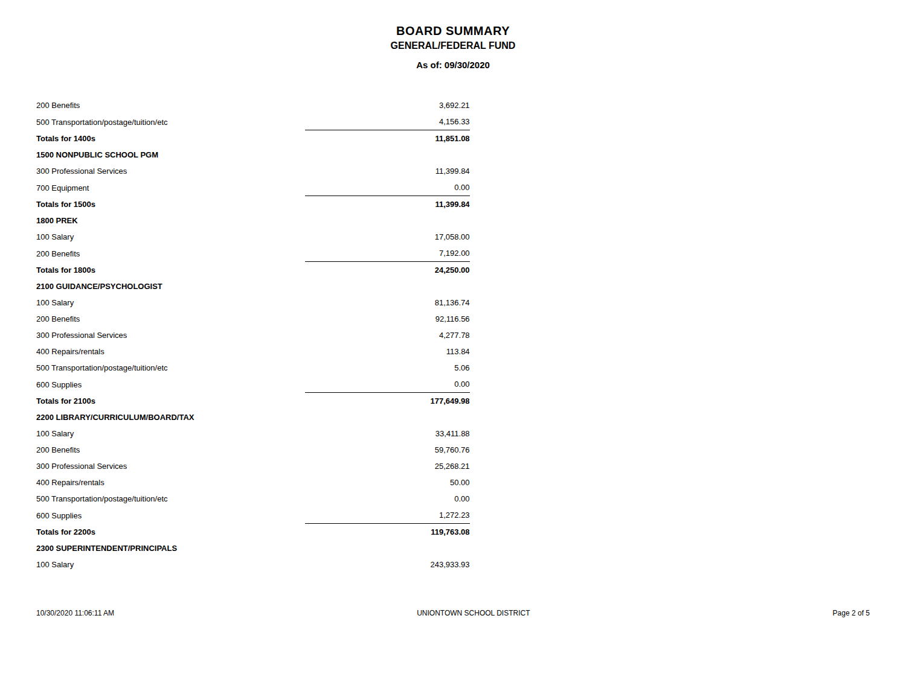BOARD SUMMARY
GENERAL/FEDERAL FUND
As of: 09/30/2020
| 200 Benefits | 3,692.21 |
| 500 Transportation/postage/tuition/etc | 4,156.33 |
| Totals for 1400s | 11,851.08 |
| 1500 NONPUBLIC SCHOOL PGM | |
| 300 Professional Services | 11,399.84 |
| 700 Equipment | 0.00 |
| Totals for 1500s | 11,399.84 |
| 1800 PREK | |
| 100 Salary | 17,058.00 |
| 200 Benefits | 7,192.00 |
| Totals for 1800s | 24,250.00 |
| 2100 GUIDANCE/PSYCHOLOGIST | |
| 100 Salary | 81,136.74 |
| 200 Benefits | 92,116.56 |
| 300 Professional Services | 4,277.78 |
| 400 Repairs/rentals | 113.84 |
| 500 Transportation/postage/tuition/etc | 5.06 |
| 600 Supplies | 0.00 |
| Totals for 2100s | 177,649.98 |
| 2200 LIBRARY/CURRICULUM/BOARD/TAX | |
| 100 Salary | 33,411.88 |
| 200 Benefits | 59,760.76 |
| 300 Professional Services | 25,268.21 |
| 400 Repairs/rentals | 50.00 |
| 500 Transportation/postage/tuition/etc | 0.00 |
| 600 Supplies | 1,272.23 |
| Totals for 2200s | 119,763.08 |
| 2300 SUPERINTENDENT/PRINCIPALS | |
| 100 Salary | 243,933.93 |
10/30/2020 11:06:11 AM
UNIONTOWN SCHOOL DISTRICT
Page 2 of 5